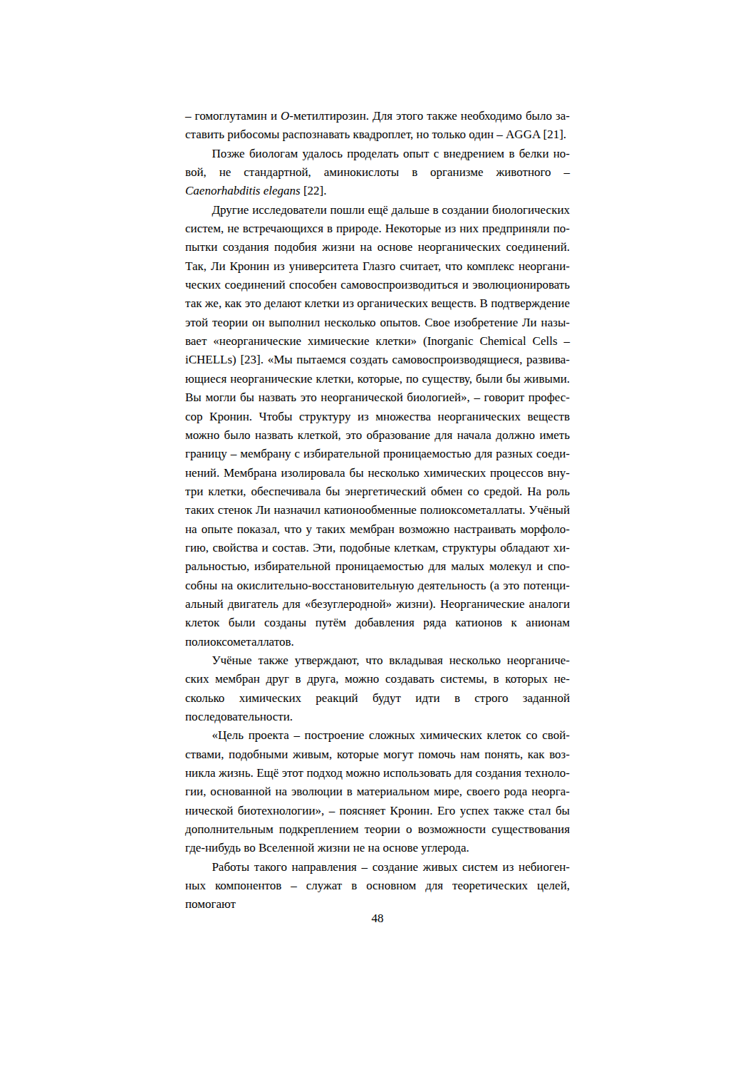– гомоглутамин и О-метилтирозин. Для этого также необходимо было заставить рибосомы распознавать квадроплет, но только один – AGGA [21].
Позже биологам удалось проделать опыт с внедрением в белки новой, не стандартной, аминокислоты в организме животного – Caenorhabditis elegans [22].
Другие исследователи пошли ещё дальше в создании биологических систем, не встречающихся в природе. Некоторые из них предприняли попытки создания подобия жизни на основе неорганических соединений. Так, Ли Кронин из университета Глазго считает, что комплекс неорганических соединений способен самовоспроизводиться и эволюционировать так же, как это делают клетки из органических веществ. В подтверждение этой теории он выполнил несколько опытов. Свое изобретение Ли называет «неорганические химические клетки» (Inorganic Chemical Cells – iCHELLs) [23]. «Мы пытаемся создать самовоспроизводящиеся, развивающиеся неорганические клетки, которые, по существу, были бы живыми. Вы могли бы назвать это неорганической биологией», – говорит профессор Кронин. Чтобы структуру из множества неорганических веществ можно было назвать клеткой, это образование для начала должно иметь границу – мембрану с избирательной проницаемостью для разных соединений. Мембрана изолировала бы несколько химических процессов внутри клетки, обеспечивала бы энергетический обмен со средой. На роль таких стенок Ли назначил катионообменные полиоксометаллаты. Учёный на опыте показал, что у таких мембран возможно настраивать морфологию, свойства и состав. Эти, подобные клеткам, структуры обладают хиральностью, избирательной проницаемостью для малых молекул и способны на окислительно-восстановительную деятельность (а это потенциальный двигатель для «безуглеродной» жизни). Неорганические аналоги клеток были созданы путём добавления ряда катионов к анионам полиоксометаллатов.
Учёные также утверждают, что вкладывая несколько неорганических мембран друг в друга, можно создавать системы, в которых несколько химических реакций будут идти в строго заданной последовательности.
«Цель проекта – построение сложных химических клеток со свойствами, подобными живым, которые могут помочь нам понять, как возникла жизнь. Ещё этот подход можно использовать для создания технологии, основанной на эволюции в материальном мире, своего рода неорганической биотехнологии», – поясняет Кронин. Его успех также стал бы дополнительным подкреплением теории о возможности существования где-нибудь во Вселенной жизни не на основе углерода.
Работы такого направления – создание живых систем из небиогенных компонентов – служат в основном для теоретических целей, помогают
48